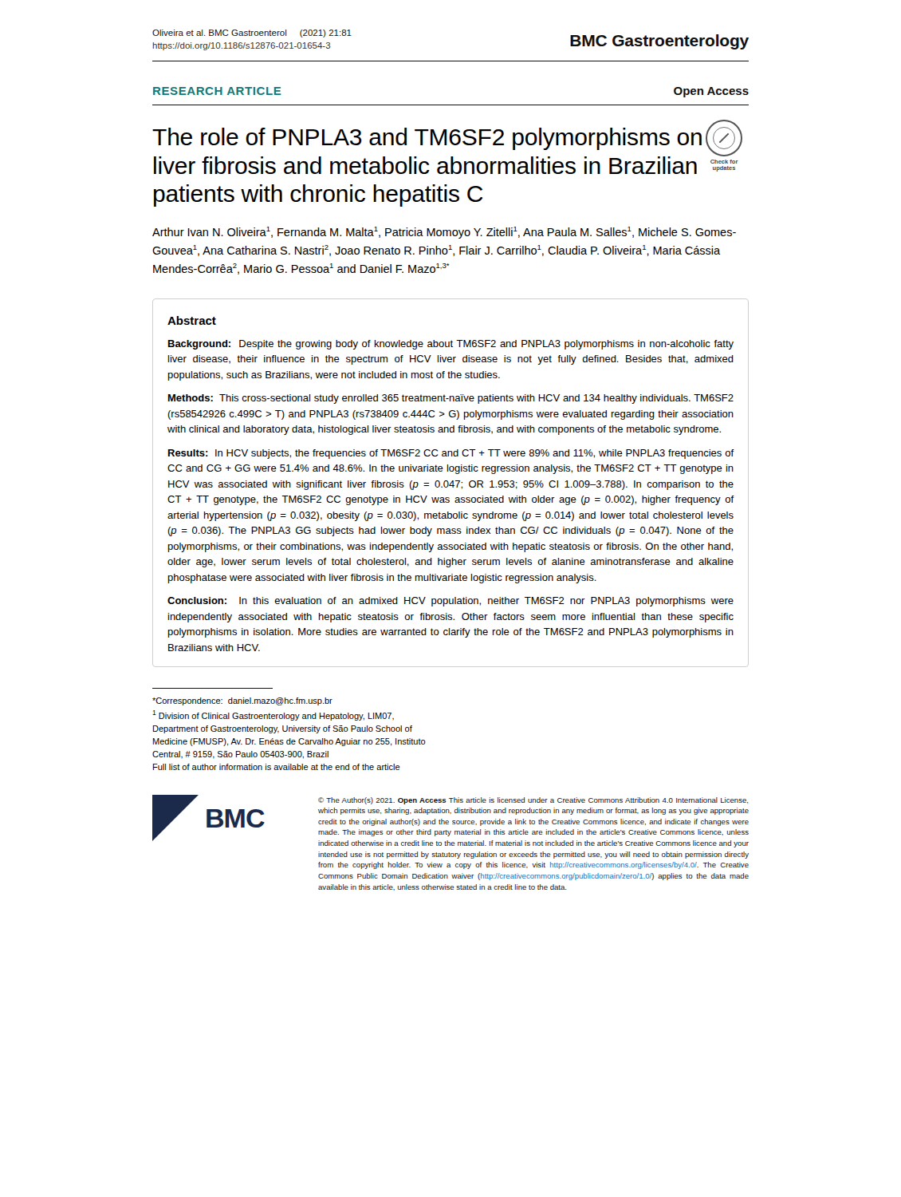Oliveira et al. BMC Gastroenterol (2021) 21:81
https://doi.org/10.1186/s12876-021-01654-3
BMC Gastroenterology
Research Article
Open Access
Check for
updates
The role of PNPLA3 and TM6SF2 polymorphisms on liver fibrosis and metabolic abnormalities in Brazilian patients with chronic hepatitis C
Arthur Ivan N. Oliveira1, Fernanda M. Malta1, Patricia Momoyo Y. Zitelli1, Ana Paula M. Salles1, Michele S. Gomes-Gouvea1, Ana Catharina S. Nastri2, Joao Renato R. Pinho1, Flair J. Carrilho1, Claudia P. Oliveira1, Maria Cássia Mendes-Corrêa2, Mario G. Pessoa1 and Daniel F. Mazo1,3*
Abstract
Background: Despite the growing body of knowledge about TM6SF2 and PNPLA3 polymorphisms in non-alcoholic fatty liver disease, their influence in the spectrum of HCV liver disease is not yet fully defined. Besides that, admixed populations, such as Brazilians, were not included in most of the studies.
Methods: This cross-sectional study enrolled 365 treatment-naïve patients with HCV and 134 healthy individuals. TM6SF2 (rs58542926 c.499C > T) and PNPLA3 (rs738409 c.444C > G) polymorphisms were evaluated regarding their association with clinical and laboratory data, histological liver steatosis and fibrosis, and with components of the metabolic syndrome.
Results: In HCV subjects, the frequencies of TM6SF2 CC and CT + TT were 89% and 11%, while PNPLA3 frequencies of CC and CG + GG were 51.4% and 48.6%. In the univariate logistic regression analysis, the TM6SF2 CT + TT genotype in HCV was associated with significant liver fibrosis (p = 0.047; OR 1.953; 95% CI 1.009–3.788). In comparison to the CT + TT genotype, the TM6SF2 CC genotype in HCV was associated with older age (p = 0.002), higher frequency of arterial hypertension (p = 0.032), obesity (p = 0.030), metabolic syndrome (p = 0.014) and lower total cholesterol levels (p = 0.036). The PNPLA3 GG subjects had lower body mass index than CG/ CC individuals (p = 0.047). None of the polymorphisms, or their combinations, was independently associated with hepatic steatosis or fibrosis. On the other hand, older age, lower serum levels of total cholesterol, and higher serum levels of alanine aminotransferase and alkaline phosphatase were associated with liver fibrosis in the multivariate logistic regression analysis.
Conclusion: In this evaluation of an admixed HCV population, neither TM6SF2 nor PNPLA3 polymorphisms were independently associated with hepatic steatosis or fibrosis. Other factors seem more influential than these specific polymorphisms in isolation. More studies are warranted to clarify the role of the TM6SF2 and PNPLA3 polymorphisms in Brazilians with HCV.
*Correspondence: daniel.mazo@hc.fm.usp.br
1 Division of Clinical Gastroenterology and Hepatology, LIM07, Department of Gastroenterology, University of São Paulo School of Medicine (FMUSP), Av. Dr. Enéas de Carvalho Aguiar no 255, Instituto Central, # 9159, São Paulo 05403-900, Brazil
Full list of author information is available at the end of the article
BMC
© The Author(s) 2021. Open Access This article is licensed under a Creative Commons Attribution 4.0 International License, which permits use, sharing, adaptation, distribution and reproduction in any medium or format, as long as you give appropriate credit to the original author(s) and the source, provide a link to the Creative Commons licence, and indicate if changes were made. The images or other third party material in this article are included in the article's Creative Commons licence, unless indicated otherwise in a credit line to the material. If material is not included in the article's Creative Commons licence and your intended use is not permitted by statutory regulation or exceeds the permitted use, you will need to obtain permission directly from the copyright holder. To view a copy of this licence, visit http://creativecommons.org/licenses/by/4.0/. The Creative Commons Public Domain Dedication waiver (http://creativecommons.org/publicdomain/zero/1.0/) applies to the data made available in this article, unless otherwise stated in a credit line to the data.